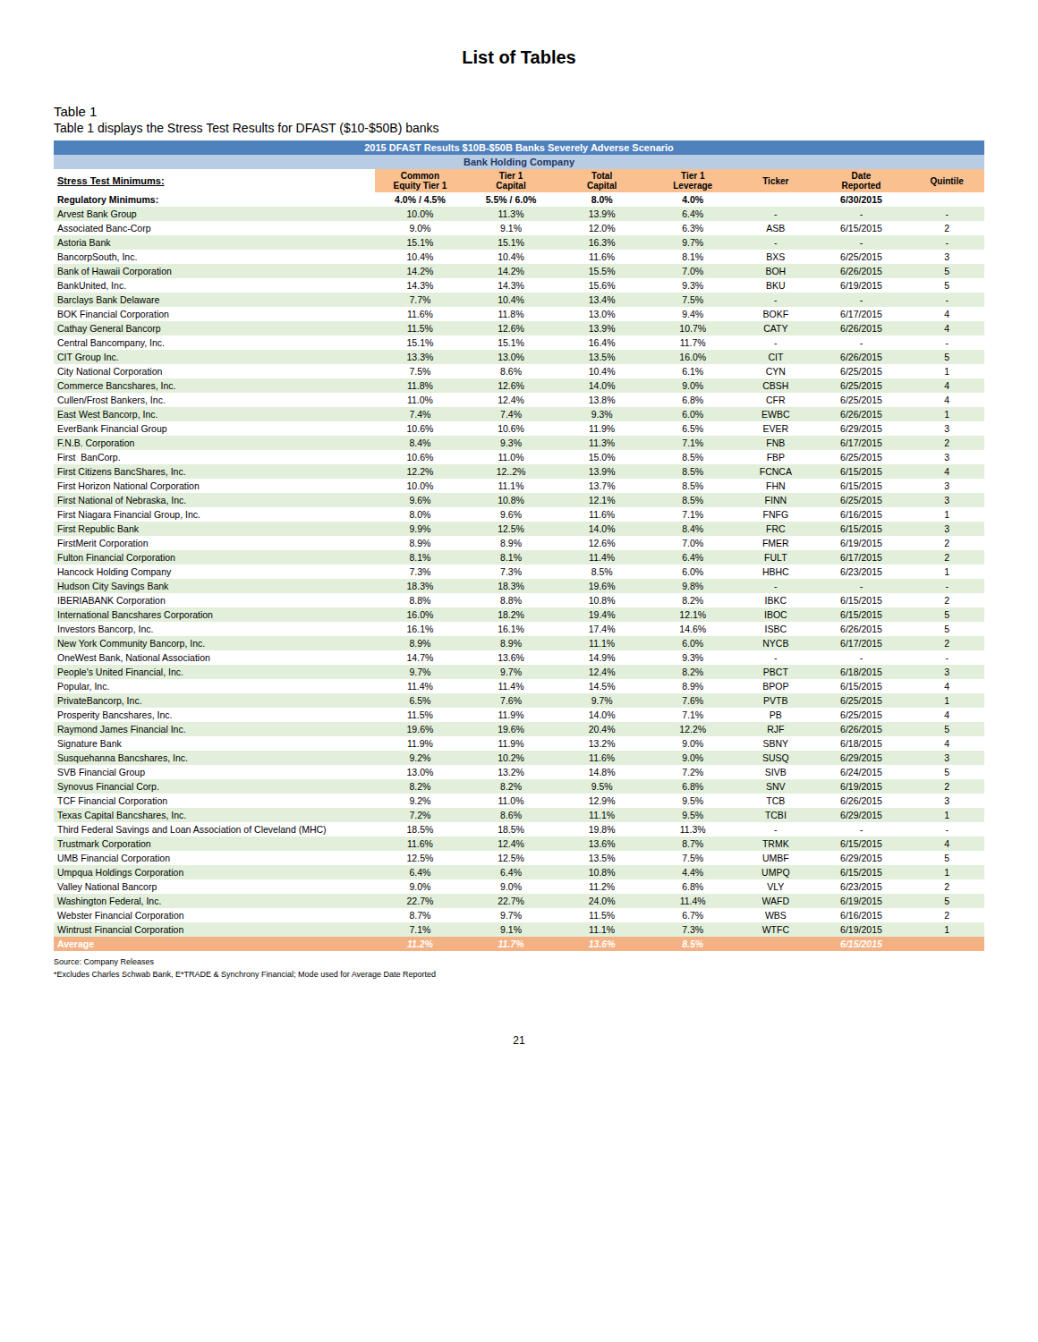List of Tables
Table 1
Table 1 displays the Stress Test Results for DFAST ($10-$50B) banks
| 2015 DFAST Results $10B-$50B Banks Severely Adverse Scenario |
| Bank Holding Company |
| Stress Test Minimums: | Common Equity Tier 1 | Tier 1 Capital | Total Capital | Tier 1 Leverage | Ticker | Date Reported | Quintile |
| Regulatory Minimums: | 4.0% / 4.5% | 5.5% / 6.0% | 8.0% | 4.0% | | 6/30/2015 | |
| Arvest Bank Group | 10.0% | 11.3% | 13.9% | 6.4% | - | - | - |
| Associated Banc-Corp | 9.0% | 9.1% | 12.0% | 6.3% | ASB | 6/15/2015 | 2 |
| Astoria Bank | 15.1% | 15.1% | 16.3% | 9.7% | - | - | - |
| BancorpSouth, Inc. | 10.4% | 10.4% | 11.6% | 8.1% | BXS | 6/25/2015 | 3 |
| Bank of Hawaii Corporation | 14.2% | 14.2% | 15.5% | 7.0% | BOH | 6/26/2015 | 5 |
| BankUnited, Inc. | 14.3% | 14.3% | 15.6% | 9.3% | BKU | 6/19/2015 | 5 |
| Barclays Bank Delaware | 7.7% | 10.4% | 13.4% | 7.5% | - | - | - |
| BOK Financial Corporation | 11.6% | 11.8% | 13.0% | 9.4% | BOKF | 6/17/2015 | 4 |
| Cathay General Bancorp | 11.5% | 12.6% | 13.9% | 10.7% | CATY | 6/26/2015 | 4 |
| Central Bancompany, Inc. | 15.1% | 15.1% | 16.4% | 11.7% | - | - | - |
| CIT Group Inc. | 13.3% | 13.0% | 13.5% | 16.0% | CIT | 6/26/2015 | 5 |
| City National Corporation | 7.5% | 8.6% | 10.4% | 6.1% | CYN | 6/25/2015 | 1 |
| Commerce Bancshares, Inc. | 11.8% | 12.6% | 14.0% | 9.0% | CBSH | 6/25/2015 | 4 |
| Cullen/Frost Bankers, Inc. | 11.0% | 12.4% | 13.8% | 6.8% | CFR | 6/25/2015 | 4 |
| East West Bancorp, Inc. | 7.4% | 7.4% | 9.3% | 6.0% | EWBC | 6/26/2015 | 1 |
| EverBank Financial Group | 10.6% | 10.6% | 11.9% | 6.5% | EVER | 6/29/2015 | 3 |
| F.N.B. Corporation | 8.4% | 9.3% | 11.3% | 7.1% | FNB | 6/17/2015 | 2 |
| First BanCorp. | 10.6% | 11.0% | 15.0% | 8.5% | FBP | 6/25/2015 | 3 |
| First Citizens BancShares, Inc. | 12.2% | 12..2% | 13.9% | 8.5% | FCNCA | 6/15/2015 | 4 |
| First Horizon National Corporation | 10.0% | 11.1% | 13.7% | 8.5% | FHN | 6/15/2015 | 3 |
| First National of Nebraska, Inc. | 9.6% | 10.8% | 12.1% | 8.5% | FINN | 6/25/2015 | 3 |
| First Niagara Financial Group, Inc. | 8.0% | 9.6% | 11.6% | 7.1% | FNFG | 6/16/2015 | 1 |
| First Republic Bank | 9.9% | 12.5% | 14.0% | 8.4% | FRC | 6/15/2015 | 3 |
| FirstMerit Corporation | 8.9% | 8.9% | 12.6% | 7.0% | FMER | 6/19/2015 | 2 |
| Fulton Financial Corporation | 8.1% | 8.1% | 11.4% | 6.4% | FULT | 6/17/2015 | 2 |
| Hancock Holding Company | 7.3% | 7.3% | 8.5% | 6.0% | HBHC | 6/23/2015 | 1 |
| Hudson City Savings Bank | 18.3% | 18.3% | 19.6% | 9.8% | - | - | - |
| IBERIABANK Corporation | 8.8% | 8.8% | 10.8% | 8.2% | IBKC | 6/15/2015 | 2 |
| International Bancshares Corporation | 16.0% | 18.2% | 19.4% | 12.1% | IBOC | 6/15/2015 | 5 |
| Investors Bancorp, Inc. | 16.1% | 16.1% | 17.4% | 14.6% | ISBC | 6/26/2015 | 5 |
| New York Community Bancorp, Inc. | 8.9% | 8.9% | 11.1% | 6.0% | NYCB | 6/17/2015 | 2 |
| OneWest Bank, National Association | 14.7% | 13.6% | 14.9% | 9.3% | - | - | - |
| People's United Financial, Inc. | 9.7% | 9.7% | 12.4% | 8.2% | PBCT | 6/18/2015 | 3 |
| Popular, Inc. | 11.4% | 11.4% | 14.5% | 8.9% | BPOP | 6/15/2015 | 4 |
| PrivateBancorp, Inc. | 6.5% | 7.6% | 9.7% | 7.6% | PVTB | 6/25/2015 | 1 |
| Prosperity Bancshares, Inc. | 11.5% | 11.9% | 14.0% | 7.1% | PB | 6/25/2015 | 4 |
| Raymond James Financial Inc. | 19.6% | 19.6% | 20.4% | 12.2% | RJF | 6/26/2015 | 5 |
| Signature Bank | 11.9% | 11.9% | 13.2% | 9.0% | SBNY | 6/18/2015 | 4 |
| Susquehanna Bancshares, Inc. | 9.2% | 10.2% | 11.6% | 9.0% | SUSQ | 6/29/2015 | 3 |
| SVB Financial Group | 13.0% | 13.2% | 14.8% | 7.2% | SIVB | 6/24/2015 | 5 |
| Synovus Financial Corp. | 8.2% | 8.2% | 9.5% | 6.8% | SNV | 6/19/2015 | 2 |
| TCF Financial Corporation | 9.2% | 11.0% | 12.9% | 9.5% | TCB | 6/26/2015 | 3 |
| Texas Capital Bancshares, Inc. | 7.2% | 8.6% | 11.1% | 9.5% | TCBI | 6/29/2015 | 1 |
| Third Federal Savings and Loan Association of Cleveland (MHC) | 18.5% | 18.5% | 19.8% | 11.3% | - | - | - |
| Trustmark Corporation | 11.6% | 12.4% | 13.6% | 8.7% | TRMK | 6/15/2015 | 4 |
| UMB Financial Corporation | 12.5% | 12.5% | 13.5% | 7.5% | UMBF | 6/29/2015 | 5 |
| Umpqua Holdings Corporation | 6.4% | 6.4% | 10.8% | 4.4% | UMPQ | 6/15/2015 | 1 |
| Valley National Bancorp | 9.0% | 9.0% | 11.2% | 6.8% | VLY | 6/23/2015 | 2 |
| Washington Federal, Inc. | 22.7% | 22.7% | 24.0% | 11.4% | WAFD | 6/19/2015 | 5 |
| Webster Financial Corporation | 8.7% | 9.7% | 11.5% | 6.7% | WBS | 6/16/2015 | 2 |
| Wintrust Financial Corporation | 7.1% | 9.1% | 11.1% | 7.3% | WTFC | 6/19/2015 | 1 |
| Average | 11.2% | 11.7% | 13.6% | 8.5% | | 6/15/2015 | |
Source: Company Releases
*Excludes Charles Schwab Bank, E*TRADE & Synchrony Financial; Mode used for Average Date Reported
21